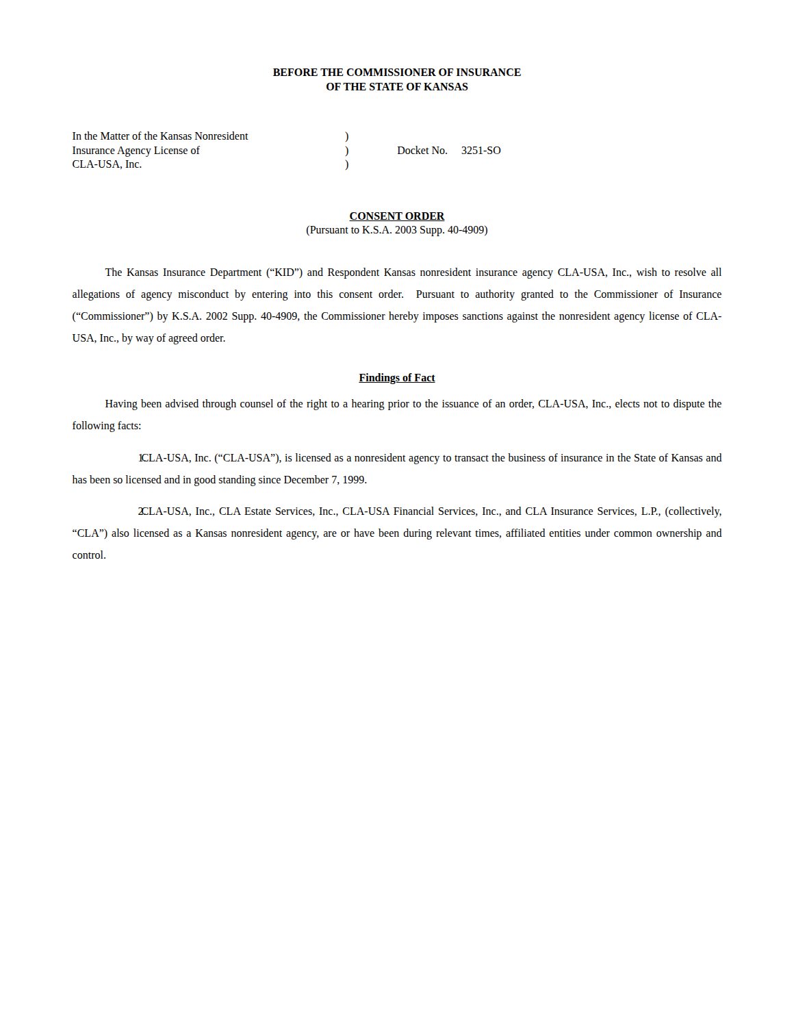BEFORE THE COMMISSIONER OF INSURANCE
OF THE STATE OF KANSAS
| In the Matter of the Kansas Nonresident | ) | |
| Insurance Agency License of | ) | Docket No. 3251-SO |
| CLA-USA, Inc. | ) | |
CONSENT ORDER
(Pursuant to K.S.A. 2003 Supp. 40-4909)
The Kansas Insurance Department (“KID”) and Respondent Kansas nonresident insurance agency CLA-USA, Inc., wish to resolve all allegations of agency misconduct by entering into this consent order. Pursuant to authority granted to the Commissioner of Insurance (“Commissioner”) by K.S.A. 2002 Supp. 40-4909, the Commissioner hereby imposes sanctions against the nonresident agency license of CLA-USA, Inc., by way of agreed order.
Findings of Fact
Having been advised through counsel of the right to a hearing prior to the issuance of an order, CLA-USA, Inc., elects not to dispute the following facts:
1. CLA-USA, Inc. (“CLA-USA”), is licensed as a nonresident agency to transact the business of insurance in the State of Kansas and has been so licensed and in good standing since December 7, 1999.
2. CLA-USA, Inc., CLA Estate Services, Inc., CLA-USA Financial Services, Inc., and CLA Insurance Services, L.P., (collectively, “CLA”) also licensed as a Kansas nonresident agency, are or have been during relevant times, affiliated entities under common ownership and control.